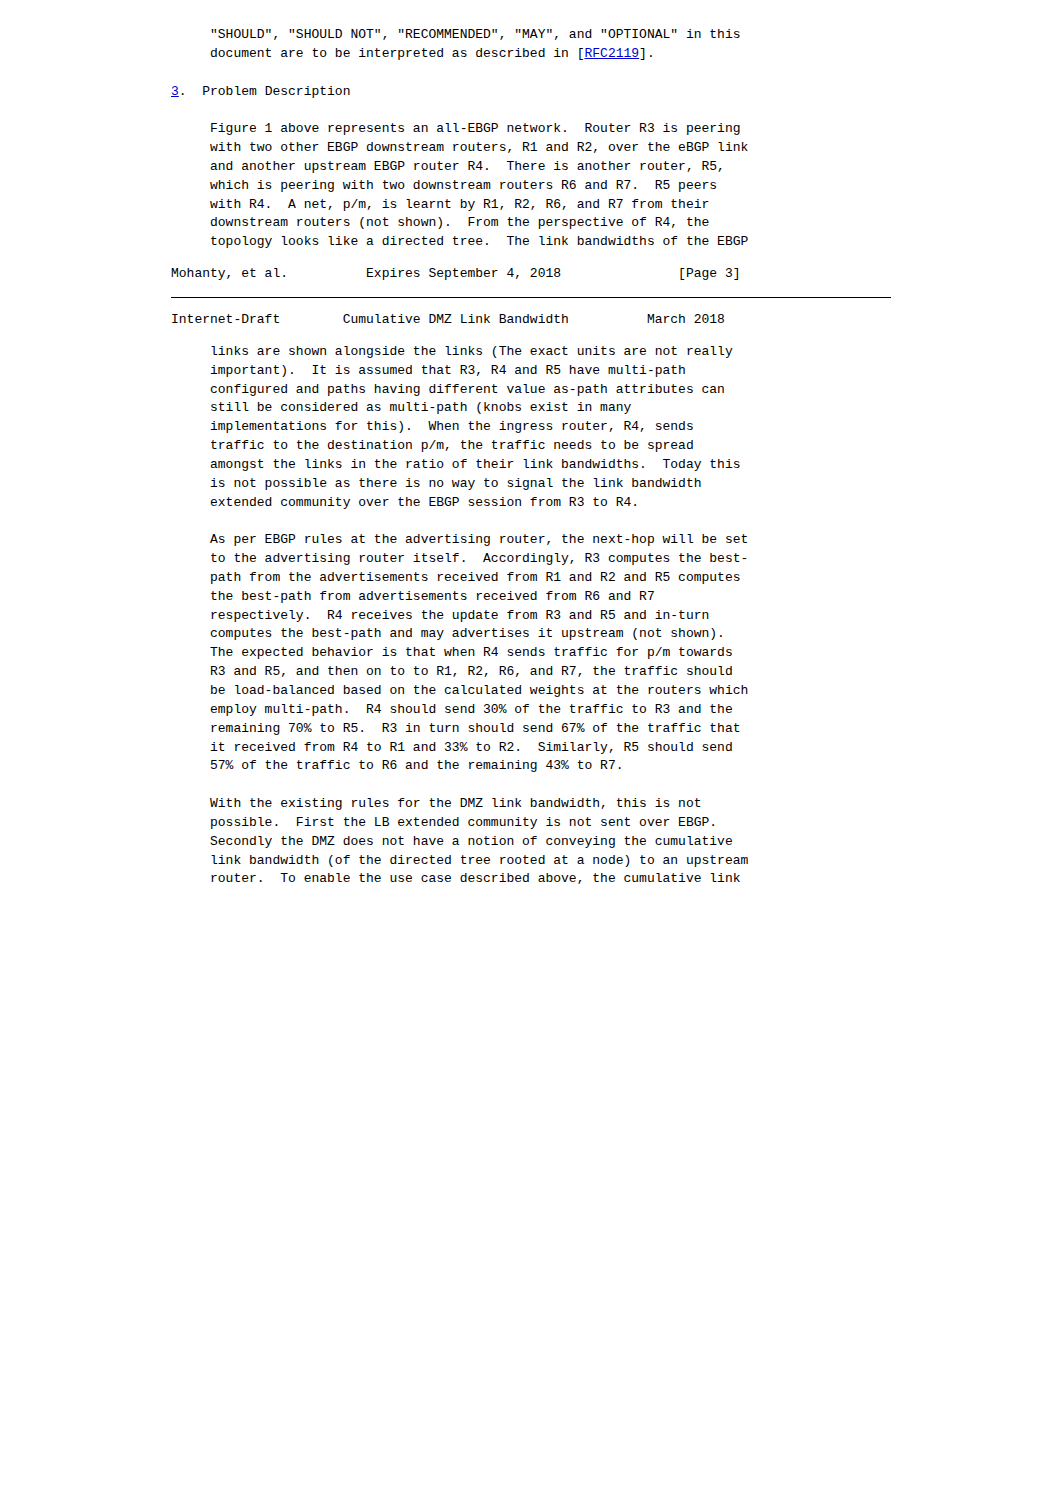"SHOULD", "SHOULD NOT", "RECOMMENDED", "MAY", and "OPTIONAL" in this
     document are to be interpreted as described in [RFC2119].

3.  Problem Description

     Figure 1 above represents an all-EBGP network.  Router R3 is peering
     with two other EBGP downstream routers, R1 and R2, over the eBGP link
     and another upstream EBGP router R4.  There is another router, R5,
     which is peering with two downstream routers R6 and R7.  R5 peers
     with R4.  A net, p/m, is learnt by R1, R2, R6, and R7 from their
     downstream routers (not shown).  From the perspective of R4, the
     topology looks like a directed tree.  The link bandwidths of the EBGP
Mohanty, et al.          Expires September 4, 2018               [Page 3]
Internet-Draft        Cumulative DMZ Link Bandwidth          March 2018
     links are shown alongside the links (The exact units are not really
     important).  It is assumed that R3, R4 and R5 have multi-path
     configured and paths having different value as-path attributes can
     still be considered as multi-path (knobs exist in many
     implementations for this).  When the ingress router, R4, sends
     traffic to the destination p/m, the traffic needs to be spread
     amongst the links in the ratio of their link bandwidths.  Today this
     is not possible as there is no way to signal the link bandwidth
     extended community over the EBGP session from R3 to R4.

     As per EBGP rules at the advertising router, the next-hop will be set
     to the advertising router itself.  Accordingly, R3 computes the best-
     path from the advertisements received from R1 and R2 and R5 computes
     the best-path from advertisements received from R6 and R7
     respectively.  R4 receives the update from R3 and R5 and in-turn
     computes the best-path and may advertises it upstream (not shown).
     The expected behavior is that when R4 sends traffic for p/m towards
     R3 and R5, and then on to to R1, R2, R6, and R7, the traffic should
     be load-balanced based on the calculated weights at the routers which
     employ multi-path.  R4 should send 30% of the traffic to R3 and the
     remaining 70% to R5.  R3 in turn should send 67% of the traffic that
     it received from R4 to R1 and 33% to R2.  Similarly, R5 should send
     57% of the traffic to R6 and the remaining 43% to R7.

     With the existing rules for the DMZ link bandwidth, this is not
     possible.  First the LB extended community is not sent over EBGP.
     Secondly the DMZ does not have a notion of conveying the cumulative
     link bandwidth (of the directed tree rooted at a node) to an upstream
     router.  To enable the use case described above, the cumulative link